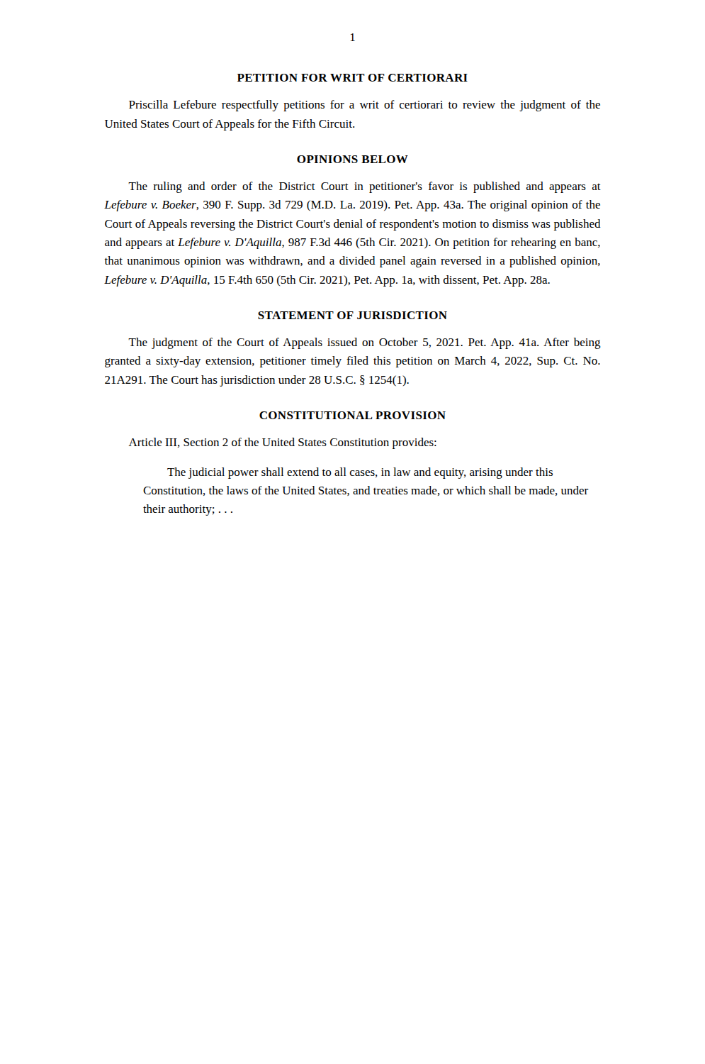1
Petition for Writ of Certiorari
Priscilla Lefebure respectfully petitions for a writ of certiorari to review the judgment of the United States Court of Appeals for the Fifth Circuit.
Opinions Below
The ruling and order of the District Court in petitioner's favor is published and appears at Lefebure v. Boeker, 390 F. Supp. 3d 729 (M.D. La. 2019). Pet. App. 43a. The original opinion of the Court of Appeals reversing the District Court's denial of respondent's motion to dismiss was published and appears at Lefebure v. D'Aquilla, 987 F.3d 446 (5th Cir. 2021). On petition for rehearing en banc, that unanimous opinion was withdrawn, and a divided panel again reversed in a published opinion, Lefebure v. D'Aquilla, 15 F.4th 650 (5th Cir. 2021), Pet. App. 1a, with dissent, Pet. App. 28a.
Statement of Jurisdiction
The judgment of the Court of Appeals issued on October 5, 2021. Pet. App. 41a. After being granted a sixty-day extension, petitioner timely filed this petition on March 4, 2022, Sup. Ct. No. 21A291. The Court has jurisdiction under 28 U.S.C. § 1254(1).
Constitutional Provision
Article III, Section 2 of the United States Constitution provides:
The judicial power shall extend to all cases, in law and equity, arising under this Constitution, the laws of the United States, and treaties made, or which shall be made, under their authority; . . .